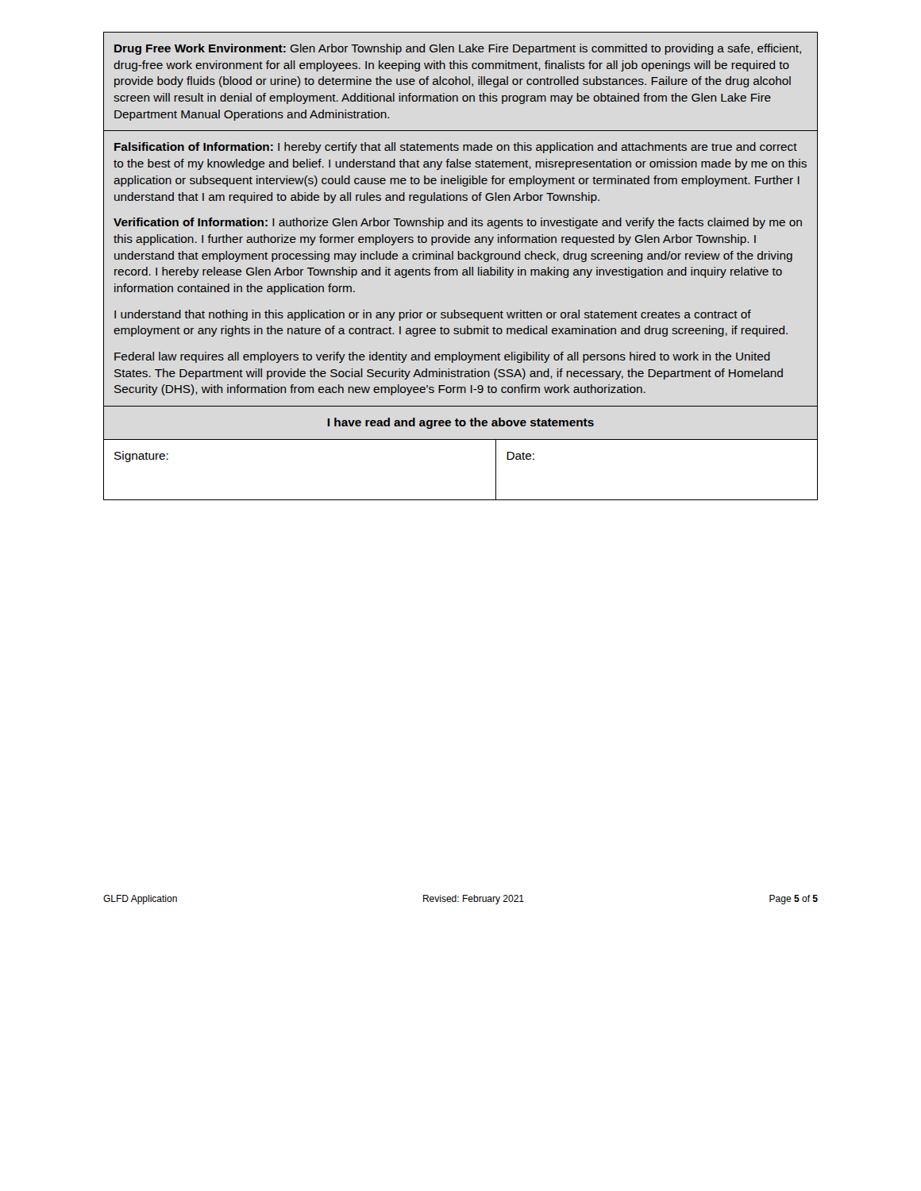| Drug Free Work Environment: Glen Arbor Township and Glen Lake Fire Department is committed to providing a safe, efficient, drug-free work environment for all employees. In keeping with this commitment, finalists for all job openings will be required to provide body fluids (blood or urine) to determine the use of alcohol, illegal or controlled substances. Failure of the drug alcohol screen will result in denial of employment. Additional information on this program may be obtained from the Glen Lake Fire Department Manual Operations and Administration. |
| Falsification of Information: I hereby certify that all statements made on this application and attachments are true and correct to the best of my knowledge and belief. I understand that any false statement, misrepresentation or omission made by me on this application or subsequent interview(s) could cause me to be ineligible for employment or terminated from employment. Further I understand that I am required to abide by all rules and regulations of Glen Arbor Township. Verification of Information: I authorize Glen Arbor Township and its agents to investigate and verify the facts claimed by me on this application. I further authorize my former employers to provide any information requested by Glen Arbor Township. I understand that employment processing may include a criminal background check, drug screening and/or review of the driving record. I hereby release Glen Arbor Township and it agents from all liability in making any investigation and inquiry relative to information contained in the application form. I understand that nothing in this application or in any prior or subsequent written or oral statement creates a contract of employment or any rights in the nature of a contract. I agree to submit to medical examination and drug screening, if required. Federal law requires all employers to verify the identity and employment eligibility of all persons hired to work in the United States. The Department will provide the Social Security Administration (SSA) and, if necessary, the Department of Homeland Security (DHS), with information from each new employee's Form I-9 to confirm work authorization. |
| I have read and agree to the above statements |
| Signature: | Date: |
GLFD Application Revised: February 2021 Page 5 of 5